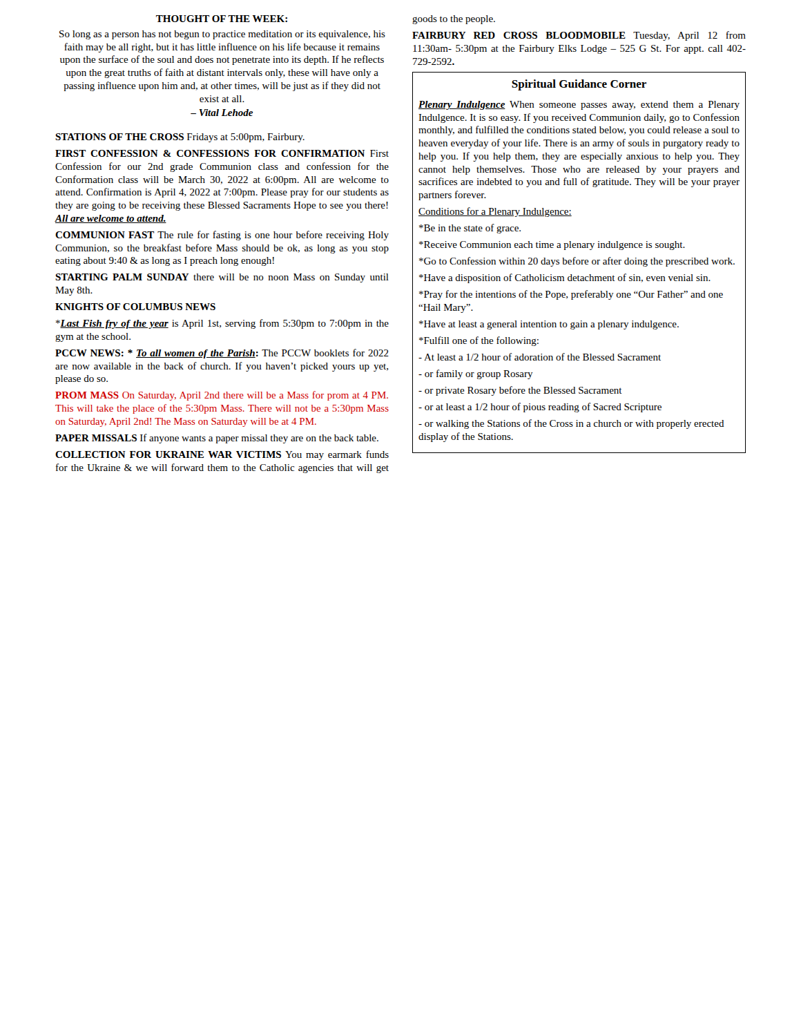THOUGHT OF THE WEEK:
So long as a person has not begun to practice meditation or its equivalence, his faith may be all right, but it has little influence on his life because it remains upon the surface of the soul and does not penetrate into its depth. If he reflects upon the great truths of faith at distant intervals only, these will have only a passing influence upon him and, at other times, will be just as if they did not exist at all.
– Vital Lehode
STATIONS OF THE CROSS Fridays at 5:00pm, Fairbury.
FIRST CONFESSION & CONFESSIONS FOR CONFIRMATION First Confession for our 2nd grade Communion class and confession for the Conformation class will be March 30, 2022 at 6:00pm. All are welcome to attend. Confirmation is April 4, 2022 at 7:00pm. Please pray for our students as they are going to be receiving these Blessed Sacraments Hope to see you there! All are welcome to attend.
COMMUNION FAST The rule for fasting is one hour before receiving Holy Communion, so the breakfast before Mass should be ok, as long as you stop eating about 9:40 & as long as I preach long enough!
STARTING PALM SUNDAY there will be no noon Mass on Sunday until May 8th.
KNIGHTS OF COLUMBUS NEWS
*Last Fish fry of the year is April 1st, serving from 5:30pm to 7:00pm in the gym at the school.
PCCW NEWS: * To all women of the Parish: The PCCW booklets for 2022 are now available in the back of church. If you haven’t picked yours up yet, please do so.
PROM MASS On Saturday, April 2nd there will be a Mass for prom at 4 PM. This will take the place of the 5:30pm Mass. There will not be a 5:30pm Mass on Saturday, April 2nd! The Mass on Saturday will be at 4 PM.
PAPER MISSALS If anyone wants a paper missal they are on the back table.
COLLECTION FOR UKRAINE WAR VICTIMS You may earmark funds for the Ukraine & we will forward them to the Catholic agencies that will get goods to the people.
FAIRBURY RED CROSS BLOODMOBILE Tuesday, April 12 from 11:30am- 5:30pm at the Fairbury Elks Lodge – 525 G St. For appt. call 402-729-2592.
Spiritual Guidance Corner
Plenary Indulgence When someone passes away, extend them a Plenary Indulgence. It is so easy. If you received Communion daily, go to Confession monthly, and fulfilled the conditions stated below, you could release a soul to heaven everyday of your life. There is an army of souls in purgatory ready to help you. If you help them, they are especially anxious to help you. They cannot help themselves. Those who are released by your prayers and sacrifices are indebted to you and full of gratitude. They will be your prayer partners forever.
Conditions for a Plenary Indulgence:
*Be in the state of grace.
*Receive Communion each time a plenary indulgence is sought.
*Go to Confession within 20 days before or after doing the prescribed work.
*Have a disposition of Catholicism detachment of sin, even venial sin.
*Pray for the intentions of the Pope, preferably one “Our Father” and one “Hail Mary”.
*Have at least a general intention to gain a plenary indulgence.
*Fulfill one of the following:
- At least a 1/2 hour of adoration of the Blessed Sacrament
- or family or group Rosary
- or private Rosary before the Blessed Sacrament
- or at least a 1/2 hour of pious reading of Sacred Scripture
- or walking the Stations of the Cross in a church or with properly erected display of the Stations.